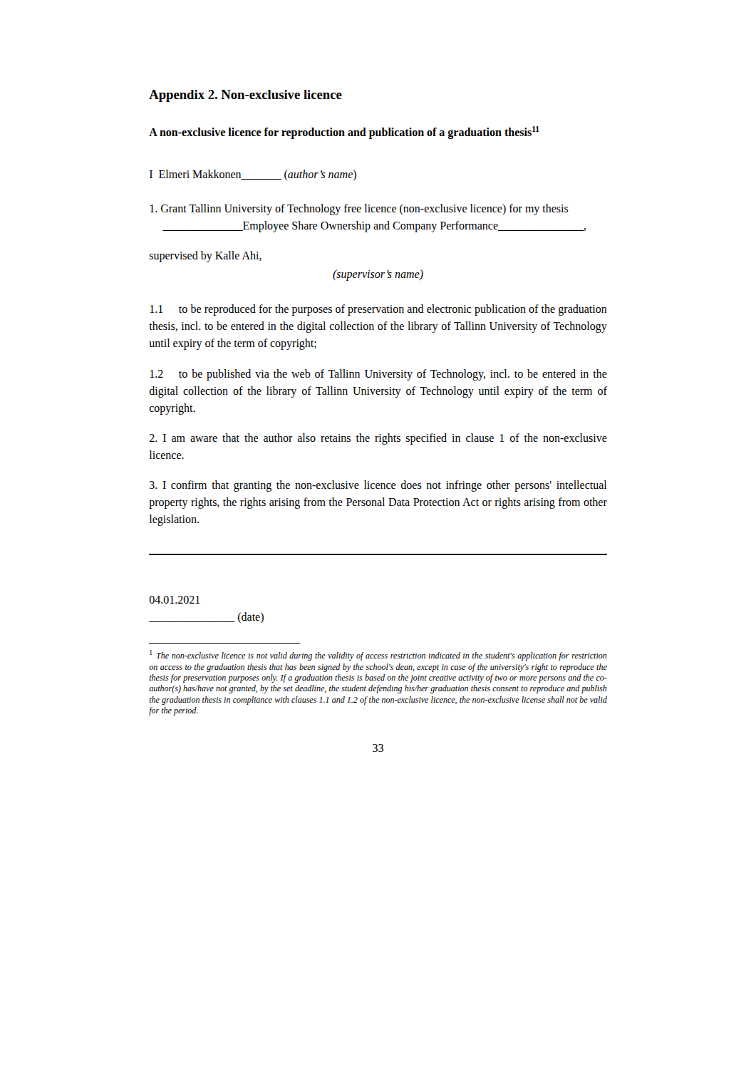Appendix 2. Non-exclusive licence
A non-exclusive licence for reproduction and publication of a graduation thesis11
I Elmeri Makkonen_______ (author’s name)
1. Grant Tallinn University of Technology free licence (non-exclusive licence) for my thesis ______________Employee Share Ownership and Company Performance_______________,
supervised by Kalle Ahi,
(supervisor’s name)
1.1to be reproduced for the purposes of preservation and electronic publication of the graduation thesis, incl. to be entered in the digital collection of the library of Tallinn University of Technology until expiry of the term of copyright;
1.2to be published via the web of Tallinn University of Technology, incl. to be entered in the digital collection of the library of Tallinn University of Technology until expiry of the term of copyright.
2. I am aware that the author also retains the rights specified in clause 1 of the non-exclusive licence.
3. I confirm that granting the non-exclusive licence does not infringe other persons' intellectual property rights, the rights arising from the Personal Data Protection Act or rights arising from other legislation.
04.01.2021 _______________ (date)
1 The non-exclusive licence is not valid during the validity of access restriction indicated in the student's application for restriction on access to the graduation thesis that has been signed by the school's dean, except in case of the university's right to reproduce the thesis for preservation purposes only. If a graduation thesis is based on the joint creative activity of two or more persons and the co-author(s) has/have not granted, by the set deadline, the student defending his/her graduation thesis consent to reproduce and publish the graduation thesis in compliance with clauses 1.1 and 1.2 of the non-exclusive licence, the non-exclusive license shall not be valid for the period.
33